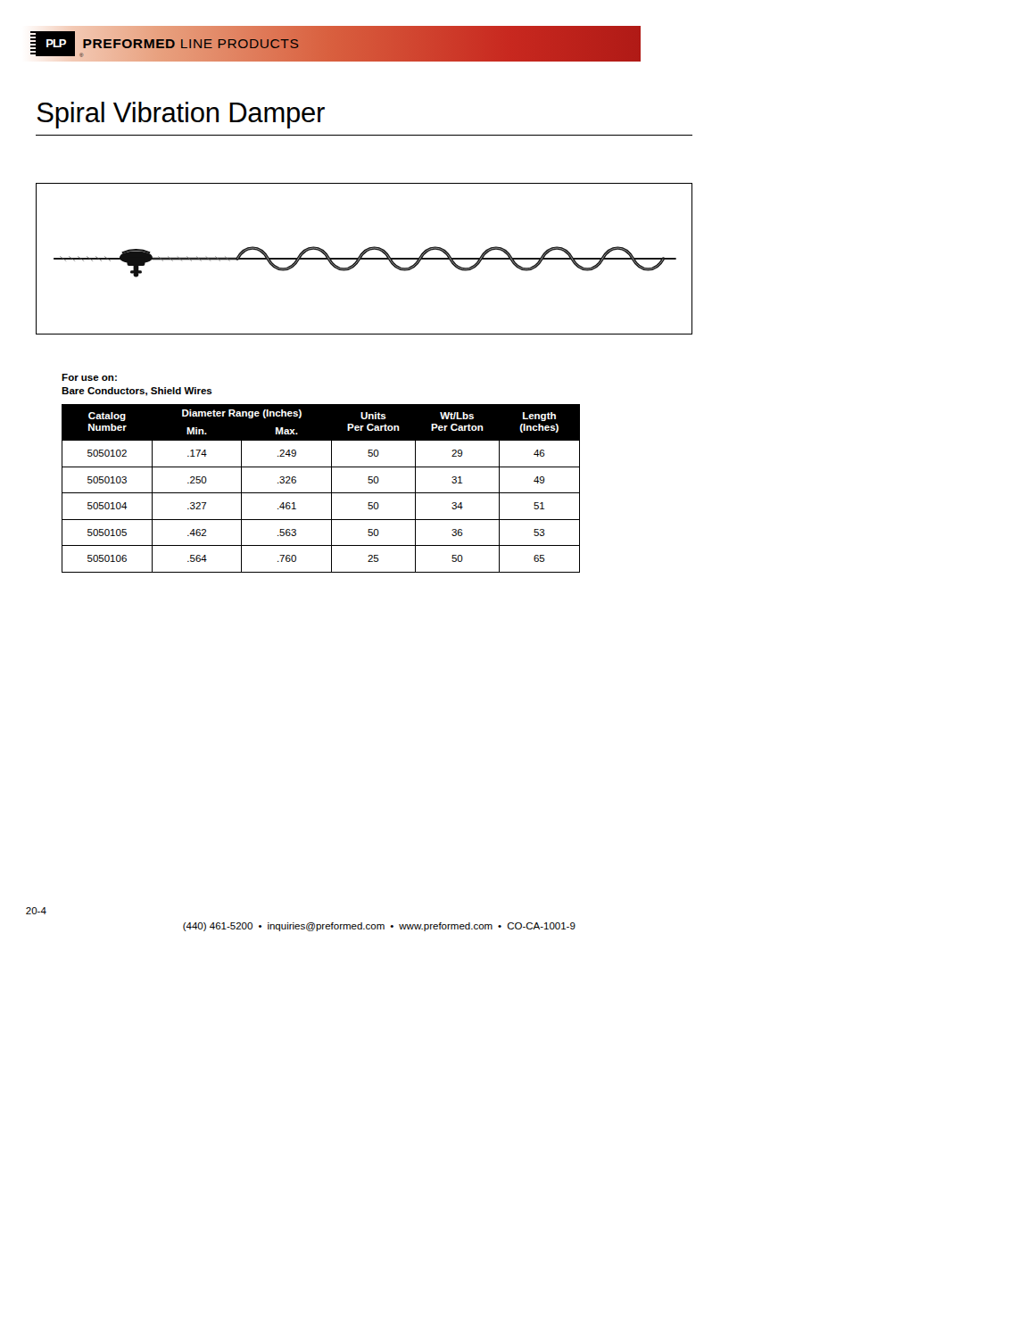PLP
PREFORMED LINE PRODUCTS
Spiral Vibration Damper
For use on:
Bare Conductors, Shield Wires
| Catalog Number | Diameter Range (Inches) | Units Per Carton | Wt/Lbs Per Carton | Length (Inches) |
| --- | --- | --- | --- | --- |
| Min. | Max. |
| 5050102 | .174 | .249 | 50 | 29 | 46 |
| 5050103 | .250 | .326 | 50 | 31 | 49 |
| 5050104 | .327 | .461 | 50 | 34 | 51 |
| 5050105 | .462 | .563 | 50 | 36 | 53 |
| 5050106 | .564 | .760 | 25 | 50 | 65 |
20-4
(440) 461-5200•inquiries@preformed.com•www.preformed.com•CO-CA-1001-9